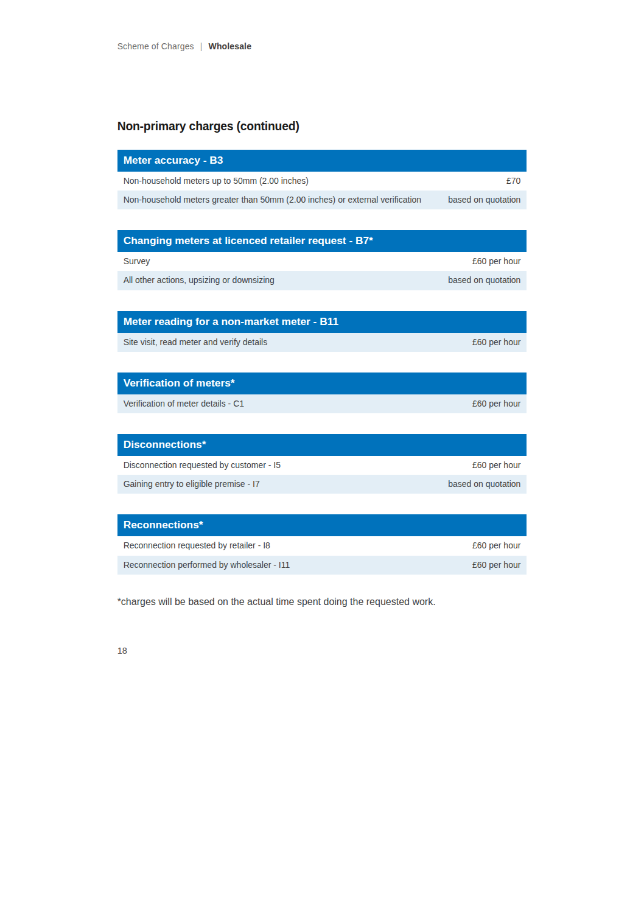Scheme of Charges | Wholesale
Non-primary charges (continued)
Meter accuracy - B3
| Non-household meters up to 50mm (2.00 inches) | £70 |
| Non-household meters greater than 50mm (2.00 inches) or external verification | based on quotation |
Changing meters at licenced retailer request - B7*
| Survey | £60 per hour |
| All other actions, upsizing or downsizing | based on quotation |
Meter reading for a non-market meter - B11
| Site visit, read meter and verify details | £60 per hour |
Verification of meters*
| Verification of meter details - C1 | £60 per hour |
Disconnections*
| Disconnection requested by customer - I5 | £60 per hour |
| Gaining entry to eligible premise - I7 | based on quotation |
Reconnections*
| Reconnection requested by retailer - I8 | £60 per hour |
| Reconnection performed by wholesaler - I11 | £60 per hour |
*charges will be based on the actual time spent doing the requested work.
18